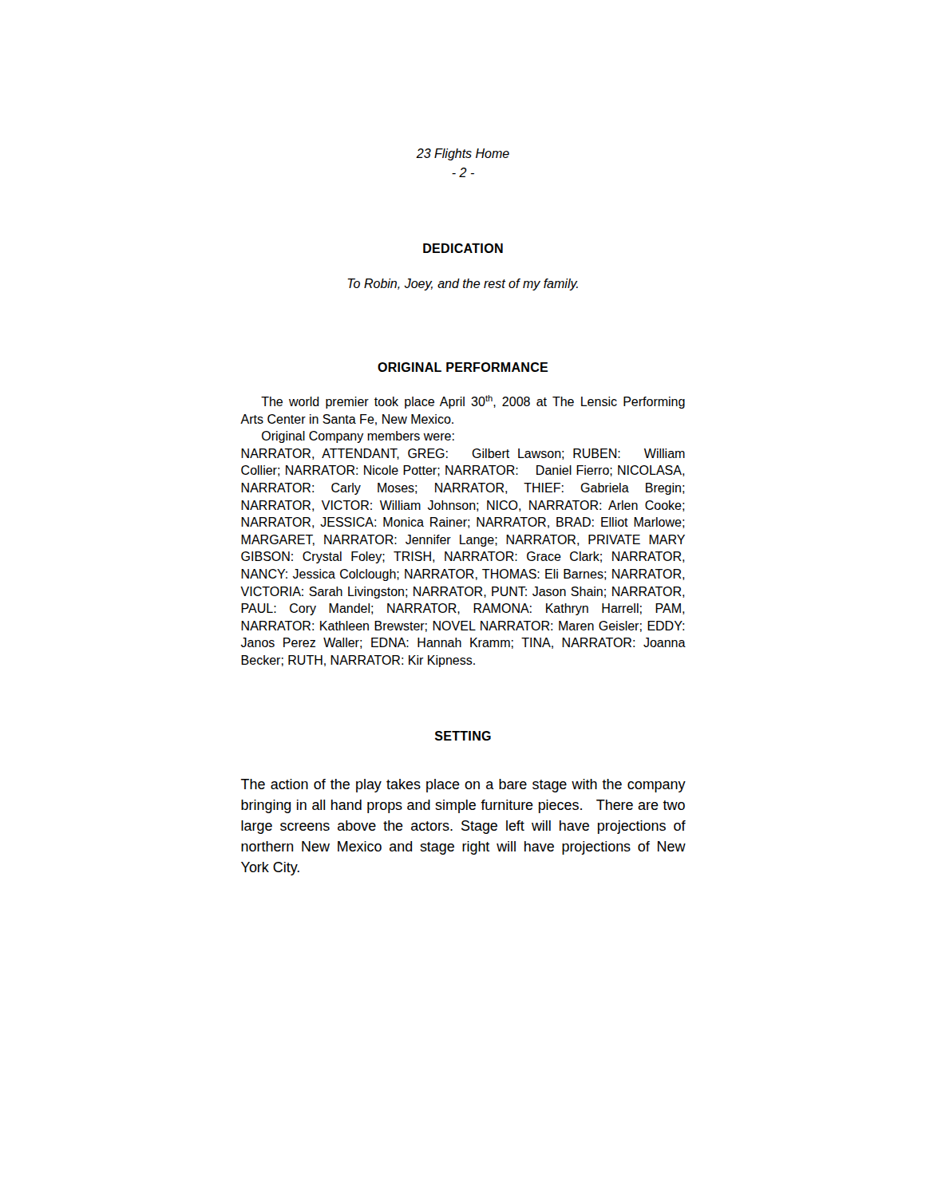23 Flights Home - 2 -
DEDICATION
To Robin, Joey, and the rest of my family.
ORIGINAL PERFORMANCE
The world premier took place April 30th, 2008 at The Lensic Performing Arts Center in Santa Fe, New Mexico.
Original Company members were:
NARRATOR, ATTENDANT, GREG: Gilbert Lawson; RUBEN: William Collier; NARRATOR: Nicole Potter; NARRATOR: Daniel Fierro; NICOLASA, NARRATOR: Carly Moses; NARRATOR, THIEF: Gabriela Bregin; NARRATOR, VICTOR: William Johnson; NICO, NARRATOR: Arlen Cooke; NARRATOR, JESSICA: Monica Rainer; NARRATOR, BRAD: Elliot Marlowe; MARGARET, NARRATOR: Jennifer Lange; NARRATOR, PRIVATE MARY GIBSON: Crystal Foley; TRISH, NARRATOR: Grace Clark; NARRATOR, NANCY: Jessica Colclough; NARRATOR, THOMAS: Eli Barnes; NARRATOR, VICTORIA: Sarah Livingston; NARRATOR, PUNT: Jason Shain; NARRATOR, PAUL: Cory Mandel; NARRATOR, RAMONA: Kathryn Harrell; PAM, NARRATOR: Kathleen Brewster; NOVEL NARRATOR: Maren Geisler; EDDY: Janos Perez Waller; EDNA: Hannah Kramm; TINA, NARRATOR: Joanna Becker; RUTH, NARRATOR: Kir Kipness.
SETTING
The action of the play takes place on a bare stage with the company bringing in all hand props and simple furniture pieces. There are two large screens above the actors. Stage left will have projections of northern New Mexico and stage right will have projections of New York City.